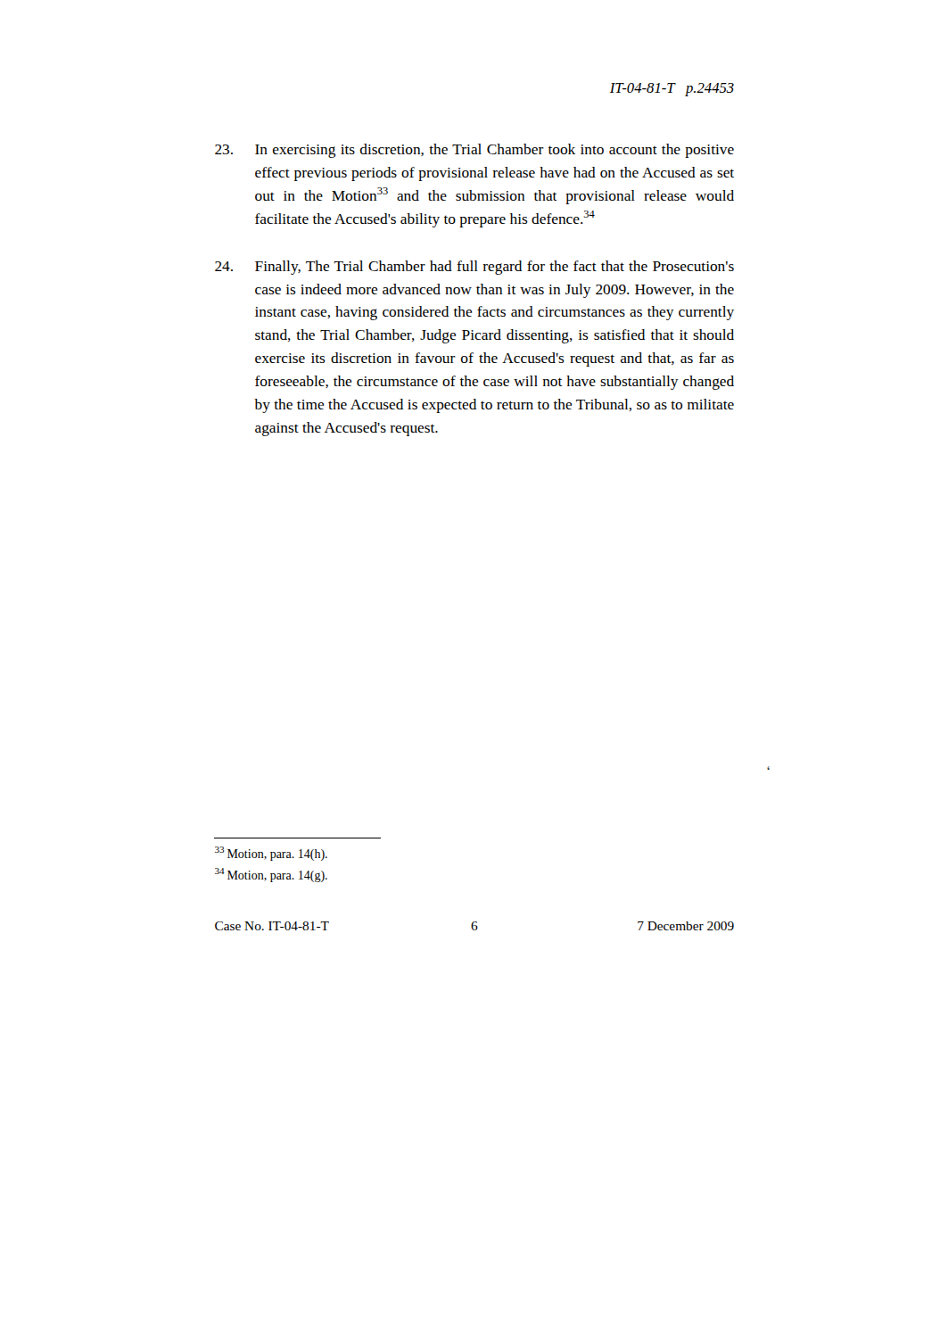IT-04-81-T p.24453
23. In exercising its discretion, the Trial Chamber took into account the positive effect previous periods of provisional release have had on the Accused as set out in the Motion33 and the submission that provisional release would facilitate the Accused's ability to prepare his defence.34
24. Finally, The Trial Chamber had full regard for the fact that the Prosecution's case is indeed more advanced now than it was in July 2009. However, in the instant case, having considered the facts and circumstances as they currently stand, the Trial Chamber, Judge Picard dissenting, is satisfied that it should exercise its discretion in favour of the Accused's request and that, as far as foreseeable, the circumstance of the case will not have substantially changed by the time the Accused is expected to return to the Tribunal, so as to militate against the Accused's request.
‘
33 Motion, para. 14(h).
34 Motion, para. 14(g).
Case No. IT-04-81-T 6 7 December 2009